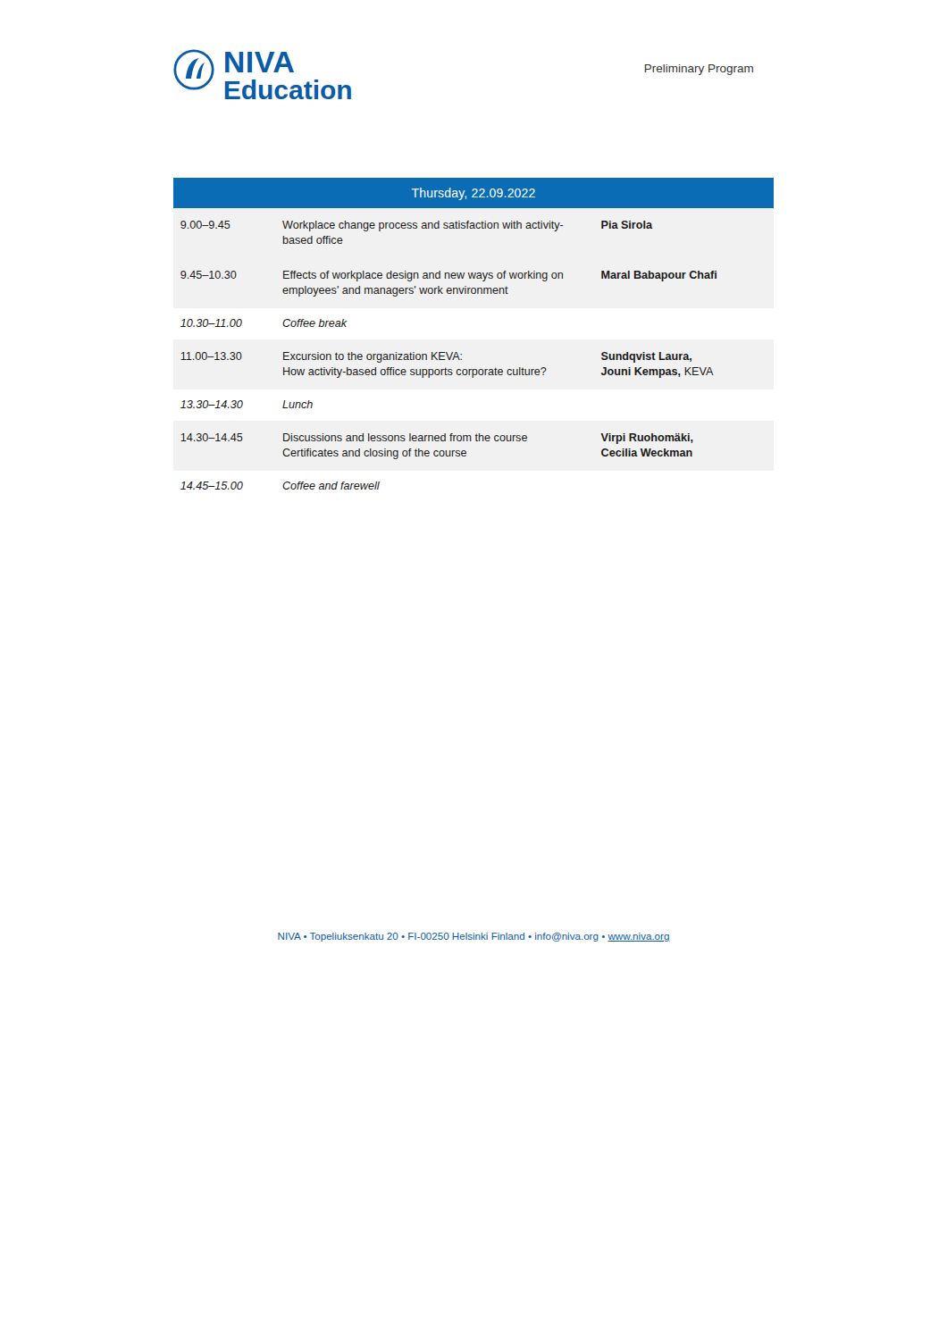NIVA Education
Preliminary Program
Thursday, 22.09.2022
| 9.00–9.45 | Workplace change process and satisfaction with activity-based office | Pia Sirola |
| 9.45–10.30 | Effects of workplace design and new ways of working on employees' and managers' work environment | Maral Babapour Chafi |
| 10.30–11.00 | Coffee break | |
| 11.00–13.30 | Excursion to the organization KEVA: How activity-based office supports corporate culture? | Sundqvist Laura, Jouni Kempas, KEVA |
| 13.30–14.30 | Lunch | |
| 14.30–14.45 | Discussions and lessons learned from the course Certificates and closing of the course | Virpi Ruohomäki, Cecilia Weckman |
| 14.45–15.00 | Coffee and farewell | |
NIVA • Topeliuksenkatu 20 • FI-00250 Helsinki Finland • info@niva.org • www.niva.org